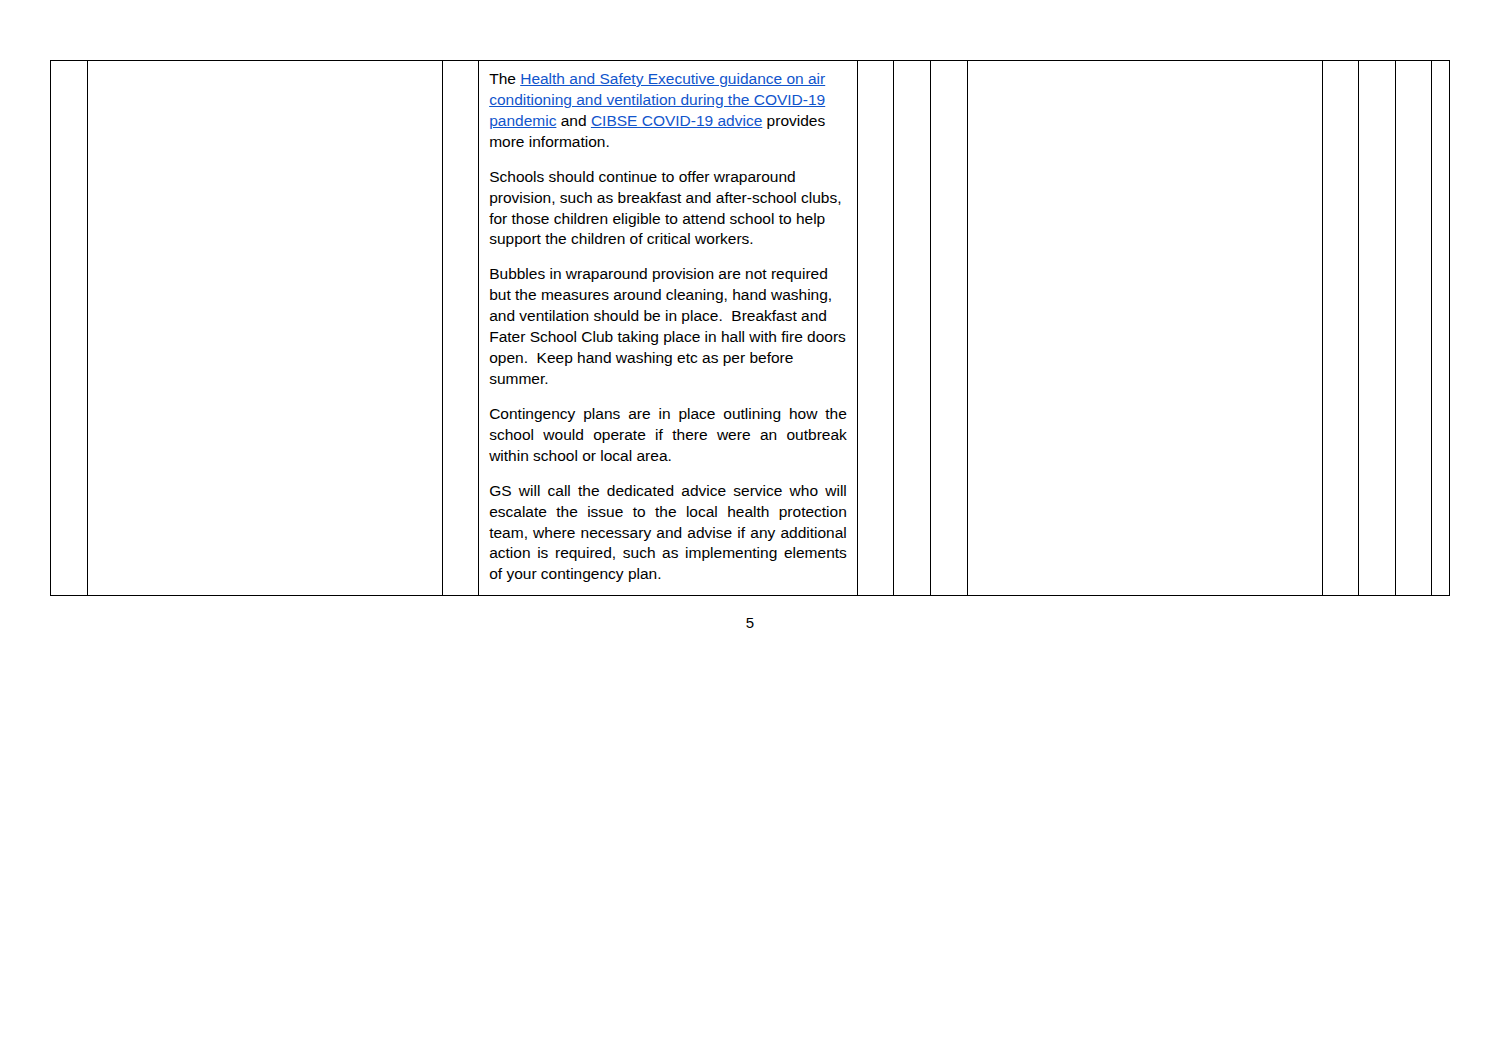| | | | The Health and Safety Executive guidance on air conditioning and ventilation during the COVID-19 pandemic and CIBSE COVID-19 advice provides more information. Schools should continue to offer wraparound provision, such as breakfast and after-school clubs, for those children eligible to attend school to help support the children of critical workers. Bubbles in wraparound provision are not required but the measures around cleaning, hand washing, and ventilation should be in place. Breakfast and Fater School Club taking place in hall with fire doors open. Keep hand washing etc as per before summer. Contingency plans are in place outlining how the school would operate if there were an outbreak within school or local area. GS will call the dedicated advice service who will escalate the issue to the local health protection team, where necessary and advise if any additional action is required, such as implementing elements of your contingency plan. | | | | | | | | |
5